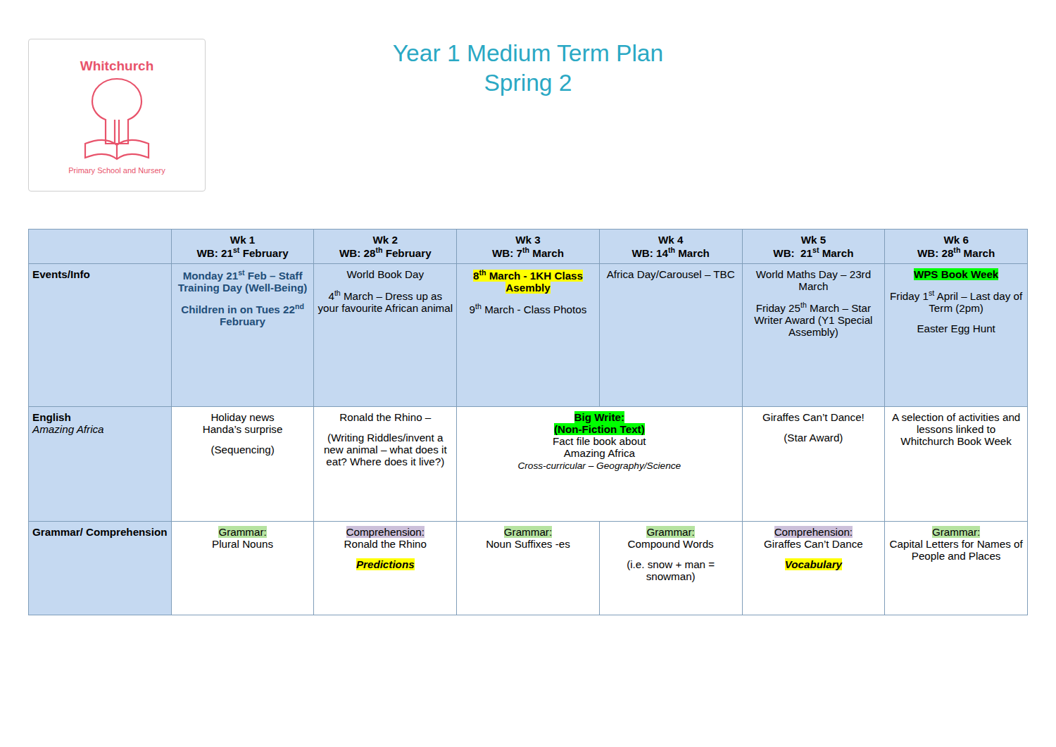Whitchurch Primary School and Nursery
Year 1 Medium Term Plan Spring 2
| | Wk 1 WB: 21 st February | Wk 2 WB: 28 th February | Wk 3 WB: 7 th March | Wk 4 WB: 14 th March | Wk 5 WB: 21 st March | Wk 6 WB: 28 th March |
| --- | --- | --- | --- | --- | --- | --- |
| Events/Info | Monday 21 st Feb – Staff Training Day (Well-Being) Children in on Tues 22 nd February | World Book Day 4 th March – Dress up as your favourite African animal | 8 th March - 1KH Class Asembly 9 th March - Class Photos | Africa Day/Carousel – TBC | World Maths Day – 23rd March Friday 25 th March – Star Writer Award (Y1 Special Assembly) | WPS Book Week Friday 1 st April – Last day of Term (2pm) Easter Egg Hunt |
| English Amazing Africa | Holiday news Handa’s surprise (Sequencing) | Ronald the Rhino – (Writing Riddles/invent a new animal – what does it eat? Where does it live?) | Big Write: (Non-Fiction Text) Fact file book about Amazing Africa Cross-curricular – Geography/Science | Giraffes Can’t Dance! (Star Award) | A selection of activities and lessons linked to Whitchurch Book Week |
| Grammar/ Comprehension | Grammar: Plural Nouns | Comprehension: Ronald the Rhino Predictions | Grammar: Noun Suffixes -es | Grammar: Compound Words (i.e. snow + man = snowman) | Comprehension: Giraffes Can’t Dance Vocabulary | Grammar: Capital Letters for Names of People and Places |